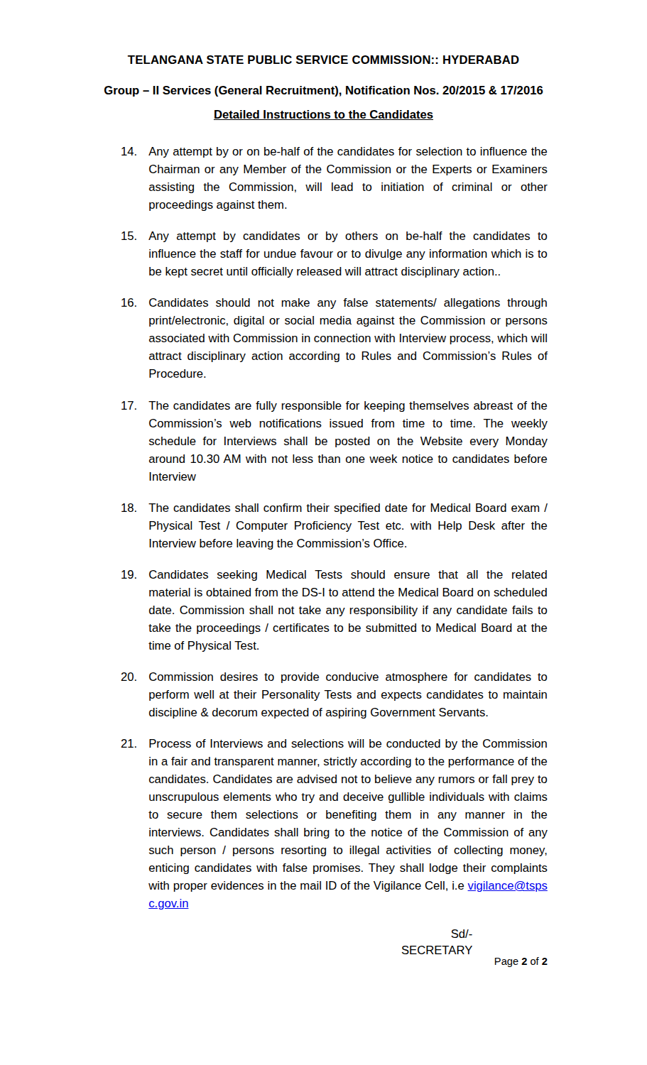TELANGANA STATE PUBLIC SERVICE COMMISSION:: HYDERABAD
Group – II Services (General Recruitment), Notification Nos. 20/2015 & 17/2016
Detailed Instructions to the Candidates
Any attempt by or on be-half of the candidates for selection to influence the Chairman or any Member of the Commission or the Experts or Examiners assisting the Commission, will lead to initiation of criminal or other proceedings against them.
Any attempt by candidates or by others on be-half the candidates to influence the staff for undue favour or to divulge any information which is to be kept secret until officially released will attract disciplinary action..
Candidates should not make any false statements/ allegations through print/electronic, digital or social media against the Commission or persons associated with Commission in connection with Interview process, which will attract disciplinary action according to Rules and Commission’s Rules of Procedure.
The candidates are fully responsible for keeping themselves abreast of the Commission’s web notifications issued from time to time. The weekly schedule for Interviews shall be posted on the Website every Monday around 10.30 AM with not less than one week notice to candidates before Interview
The candidates shall confirm their specified date for Medical Board exam / Physical Test / Computer Proficiency Test etc. with Help Desk after the Interview before leaving the Commission’s Office.
Candidates seeking Medical Tests should ensure that all the related material is obtained from the DS-I to attend the Medical Board on scheduled date. Commission shall not take any responsibility if any candidate fails to take the proceedings / certificates to be submitted to Medical Board at the time of Physical Test.
Commission desires to provide conducive atmosphere for candidates to perform well at their Personality Tests and expects candidates to maintain discipline & decorum expected of aspiring Government Servants.
Process of Interviews and selections will be conducted by the Commission in a fair and transparent manner, strictly according to the performance of the candidates. Candidates are advised not to believe any rumors or fall prey to unscrupulous elements who try and deceive gullible individuals with claims to secure them selections or benefiting them in any manner in the interviews. Candidates shall bring to the notice of the Commission of any such person / persons resorting to illegal activities of collecting money, enticing candidates with false promises. They shall lodge their complaints with proper evidences in the mail ID of the Vigilance Cell, i.e vigilance@tspsc.gov.in
Sd/-
SECRETARY
Page 2 of 2